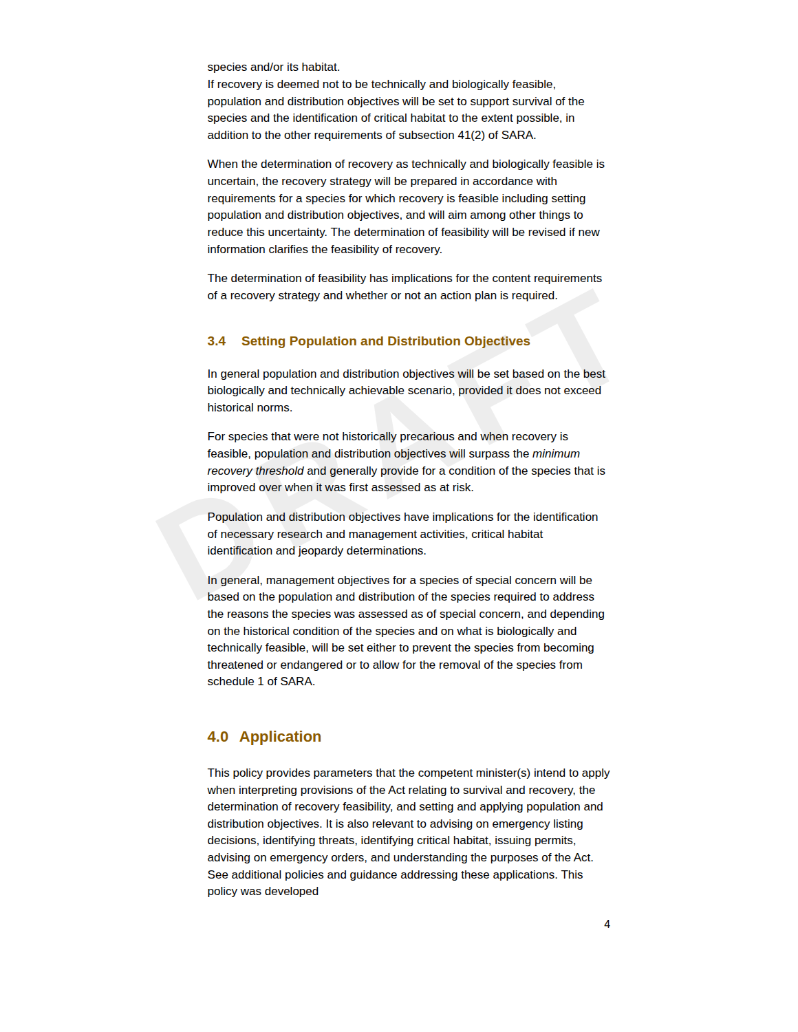DRAFT
species and/or its habitat.
If recovery is deemed not to be technically and biologically feasible, population and distribution objectives will be set to support survival of the species and the identification of critical habitat to the extent possible, in addition to the other requirements of subsection 41(2) of SARA.
When the determination of recovery as technically and biologically feasible is uncertain, the recovery strategy will be prepared in accordance with requirements for a species for which recovery is feasible including setting population and distribution objectives, and will aim among other things to reduce this uncertainty. The determination of feasibility will be revised if new information clarifies the feasibility of recovery.
The determination of feasibility has implications for the content requirements of a recovery strategy and whether or not an action plan is required.
3.4 Setting Population and Distribution Objectives
In general population and distribution objectives will be set based on the best biologically and technically achievable scenario, provided it does not exceed historical norms.
For species that were not historically precarious and when recovery is feasible, population and distribution objectives will surpass the minimum recovery threshold and generally provide for a condition of the species that is improved over when it was first assessed as at risk.
Population and distribution objectives have implications for the identification of necessary research and management activities, critical habitat identification and jeopardy determinations.
In general, management objectives for a species of special concern will be based on the population and distribution of the species required to address the reasons the species was assessed as of special concern, and depending on the historical condition of the species and on what is biologically and technically feasible, will be set either to prevent the species from becoming threatened or endangered or to allow for the removal of the species from schedule 1 of SARA.
4.0 Application
This policy provides parameters that the competent minister(s) intend to apply when interpreting provisions of the Act relating to survival and recovery, the determination of recovery feasibility, and setting and applying population and distribution objectives. It is also relevant to advising on emergency listing decisions, identifying threats, identifying critical habitat, issuing permits, advising on emergency orders, and understanding the purposes of the Act. See additional policies and guidance addressing these applications. This policy was developed
4